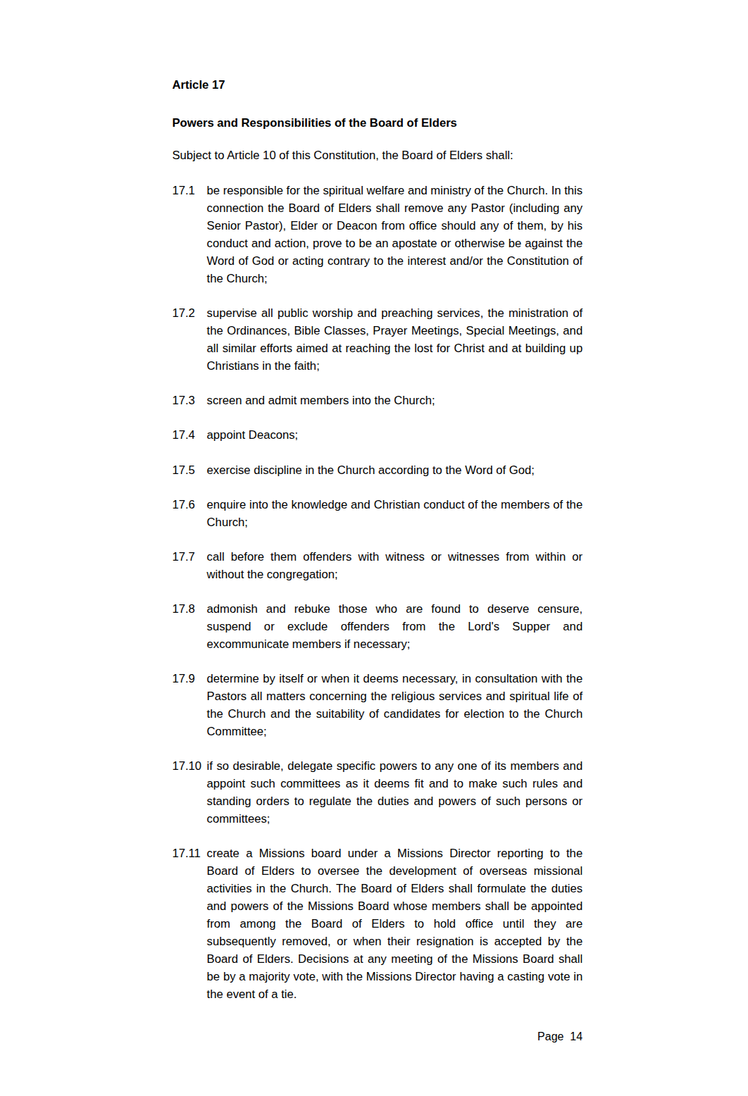Article 17
Powers and Responsibilities of the Board of Elders
Subject to Article 10 of this Constitution, the Board of Elders shall:
17.1be responsible for the spiritual welfare and ministry of the Church. In this connection the Board of Elders shall remove any Pastor (including any Senior Pastor), Elder or Deacon from office should any of them, by his conduct and action, prove to be an apostate or otherwise be against the Word of God or acting contrary to the interest and/or the Constitution of the Church;
17.2supervise all public worship and preaching services, the ministration of the Ordinances, Bible Classes, Prayer Meetings, Special Meetings, and all similar efforts aimed at reaching the lost for Christ and at building up Christians in the faith;
17.3screen and admit members into the Church;
17.4appoint Deacons;
17.5exercise discipline in the Church according to the Word of God;
17.6enquire into the knowledge and Christian conduct of the members of the Church;
17.7call before them offenders with witness or witnesses from within or without the congregation;
17.8admonish and rebuke those who are found to deserve censure, suspend or exclude offenders from the Lord's Supper and excommunicate members if necessary;
17.9determine by itself or when it deems necessary, in consultation with the Pastors all matters concerning the religious services and spiritual life of the Church and the suitability of candidates for election to the Church Committee;
17.10if so desirable, delegate specific powers to any one of its members and appoint such committees as it deems fit and to make such rules and standing orders to regulate the duties and powers of such persons or committees;
17.11create a Missions board under a Missions Director reporting to the Board of Elders to oversee the development of overseas missional activities in the Church. The Board of Elders shall formulate the duties and powers of the Missions Board whose members shall be appointed from among the Board of Elders to hold office until they are subsequently removed, or when their resignation is accepted by the Board of Elders. Decisions at any meeting of the Missions Board shall be by a majority vote, with the Missions Director having a casting vote in the event of a tie.
Page 14